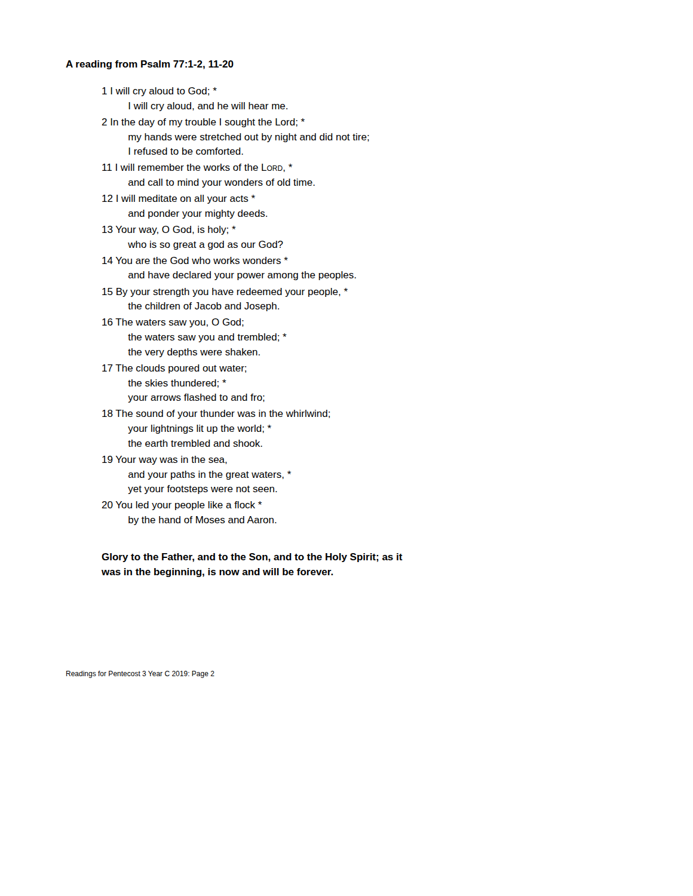A reading from Psalm 77:1-2, 11-20
1 I will cry aloud to God; * I will cry aloud, and he will hear me.
2 In the day of my trouble I sought the Lord; * my hands were stretched out by night and did not tire; I refused to be comforted.
11 I will remember the works of the Lord, * and call to mind your wonders of old time.
12 I will meditate on all your acts * and ponder your mighty deeds.
13 Your way, O God, is holy; * who is so great a god as our God?
14 You are the God who works wonders * and have declared your power among the peoples.
15 By your strength you have redeemed your people, * the children of Jacob and Joseph.
16 The waters saw you, O God; the waters saw you and trembled; * the very depths were shaken.
17 The clouds poured out water; the skies thundered; * your arrows flashed to and fro;
18 The sound of your thunder was in the whirlwind; your lightnings lit up the world; * the earth trembled and shook.
19 Your way was in the sea, and your paths in the great waters, * yet your footsteps were not seen.
20 You led your people like a flock * by the hand of Moses and Aaron.
Glory to the Father, and to the Son, and to the Holy Spirit; as it was in the beginning, is now and will be forever.
Readings for Pentecost 3 Year C 2019: Page 2